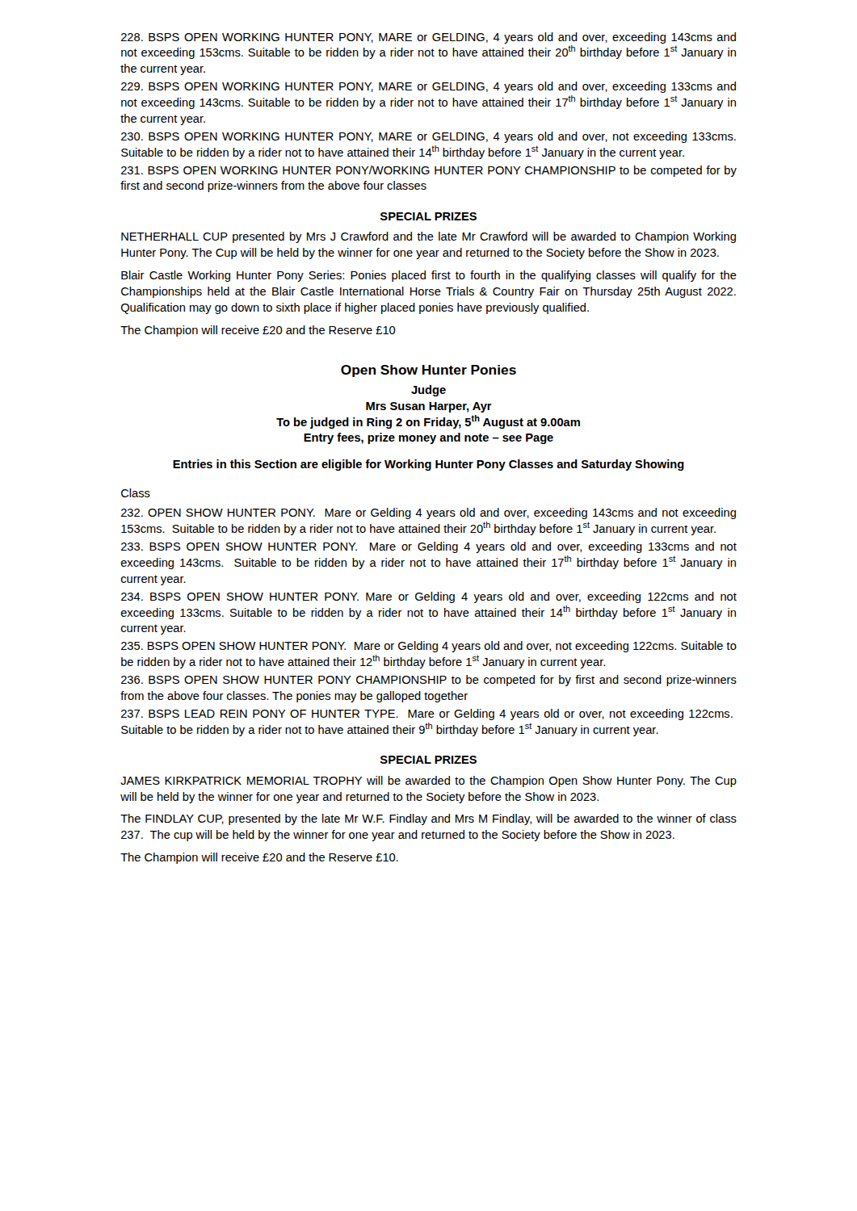228. BSPS OPEN WORKING HUNTER PONY, MARE or GELDING, 4 years old and over, exceeding 143cms and not exceeding 153cms. Suitable to be ridden by a rider not to have attained their 20th birthday before 1st January in the current year.
229. BSPS OPEN WORKING HUNTER PONY, MARE or GELDING, 4 years old and over, exceeding 133cms and not exceeding 143cms. Suitable to be ridden by a rider not to have attained their 17th birthday before 1st January in the current year.
230. BSPS OPEN WORKING HUNTER PONY, MARE or GELDING, 4 years old and over, not exceeding 133cms. Suitable to be ridden by a rider not to have attained their 14th birthday before 1st January in the current year.
231. BSPS OPEN WORKING HUNTER PONY/WORKING HUNTER PONY CHAMPIONSHIP to be competed for by first and second prize-winners from the above four classes
SPECIAL PRIZES
NETHERHALL CUP presented by Mrs J Crawford and the late Mr Crawford will be awarded to Champion Working Hunter Pony. The Cup will be held by the winner for one year and returned to the Society before the Show in 2023.
Blair Castle Working Hunter Pony Series: Ponies placed first to fourth in the qualifying classes will qualify for the Championships held at the Blair Castle International Horse Trials & Country Fair on Thursday 25th August 2022. Qualification may go down to sixth place if higher placed ponies have previously qualified.
The Champion will receive £20 and the Reserve £10
Open Show Hunter Ponies
Judge
Mrs Susan Harper, Ayr
To be judged in Ring 2 on Friday, 5th August at 9.00am
Entry fees, prize money and note – see Page
Entries in this Section are eligible for Working Hunter Pony Classes and Saturday Showing
Class
232. OPEN SHOW HUNTER PONY. Mare or Gelding 4 years old and over, exceeding 143cms and not exceeding 153cms. Suitable to be ridden by a rider not to have attained their 20th birthday before 1st January in current year.
233. BSPS OPEN SHOW HUNTER PONY. Mare or Gelding 4 years old and over, exceeding 133cms and not exceeding 143cms. Suitable to be ridden by a rider not to have attained their 17th birthday before 1st January in current year.
234. BSPS OPEN SHOW HUNTER PONY. Mare or Gelding 4 years old and over, exceeding 122cms and not exceeding 133cms. Suitable to be ridden by a rider not to have attained their 14th birthday before 1st January in current year.
235. BSPS OPEN SHOW HUNTER PONY. Mare or Gelding 4 years old and over, not exceeding 122cms. Suitable to be ridden by a rider not to have attained their 12th birthday before 1st January in current year.
236. BSPS OPEN SHOW HUNTER PONY CHAMPIONSHIP to be competed for by first and second prize-winners from the above four classes. The ponies may be galloped together
237. BSPS LEAD REIN PONY OF HUNTER TYPE. Mare or Gelding 4 years old or over, not exceeding 122cms. Suitable to be ridden by a rider not to have attained their 9th birthday before 1st January in current year.
SPECIAL PRIZES
JAMES KIRKPATRICK MEMORIAL TROPHY will be awarded to the Champion Open Show Hunter Pony. The Cup will be held by the winner for one year and returned to the Society before the Show in 2023.
The FINDLAY CUP, presented by the late Mr W.F. Findlay and Mrs M Findlay, will be awarded to the winner of class 237. The cup will be held by the winner for one year and returned to the Society before the Show in 2023.
The Champion will receive £20 and the Reserve £10.